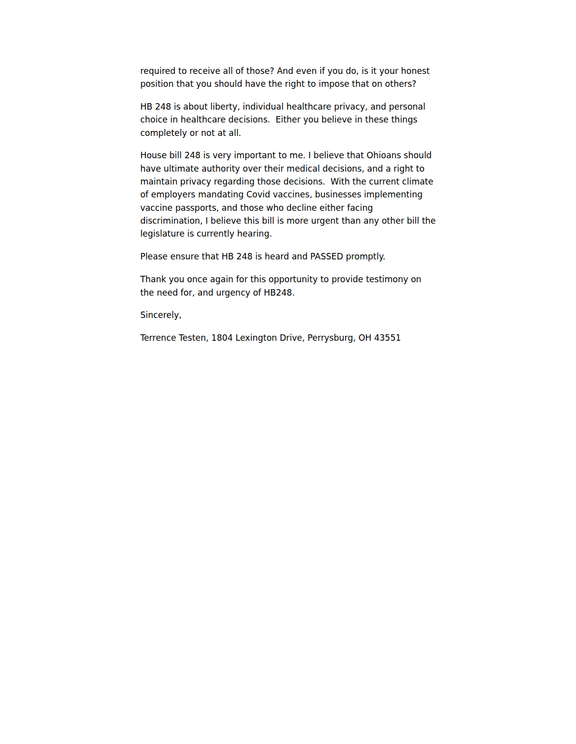required to receive all of those? And even if you do, is it your honest position that you should have the right to impose that on others?
HB 248 is about liberty, individual healthcare privacy, and personal choice in healthcare decisions. Either you believe in these things completely or not at all.
House bill 248 is very important to me. I believe that Ohioans should have ultimate authority over their medical decisions, and a right to maintain privacy regarding those decisions. With the current climate of employers mandating Covid vaccines, businesses implementing vaccine passports, and those who decline either facing discrimination, I believe this bill is more urgent than any other bill the legislature is currently hearing.
Please ensure that HB 248 is heard and PASSED promptly.
Thank you once again for this opportunity to provide testimony on the need for, and urgency of HB248.
Sincerely,
Terrence Testen, 1804 Lexington Drive, Perrysburg, OH 43551